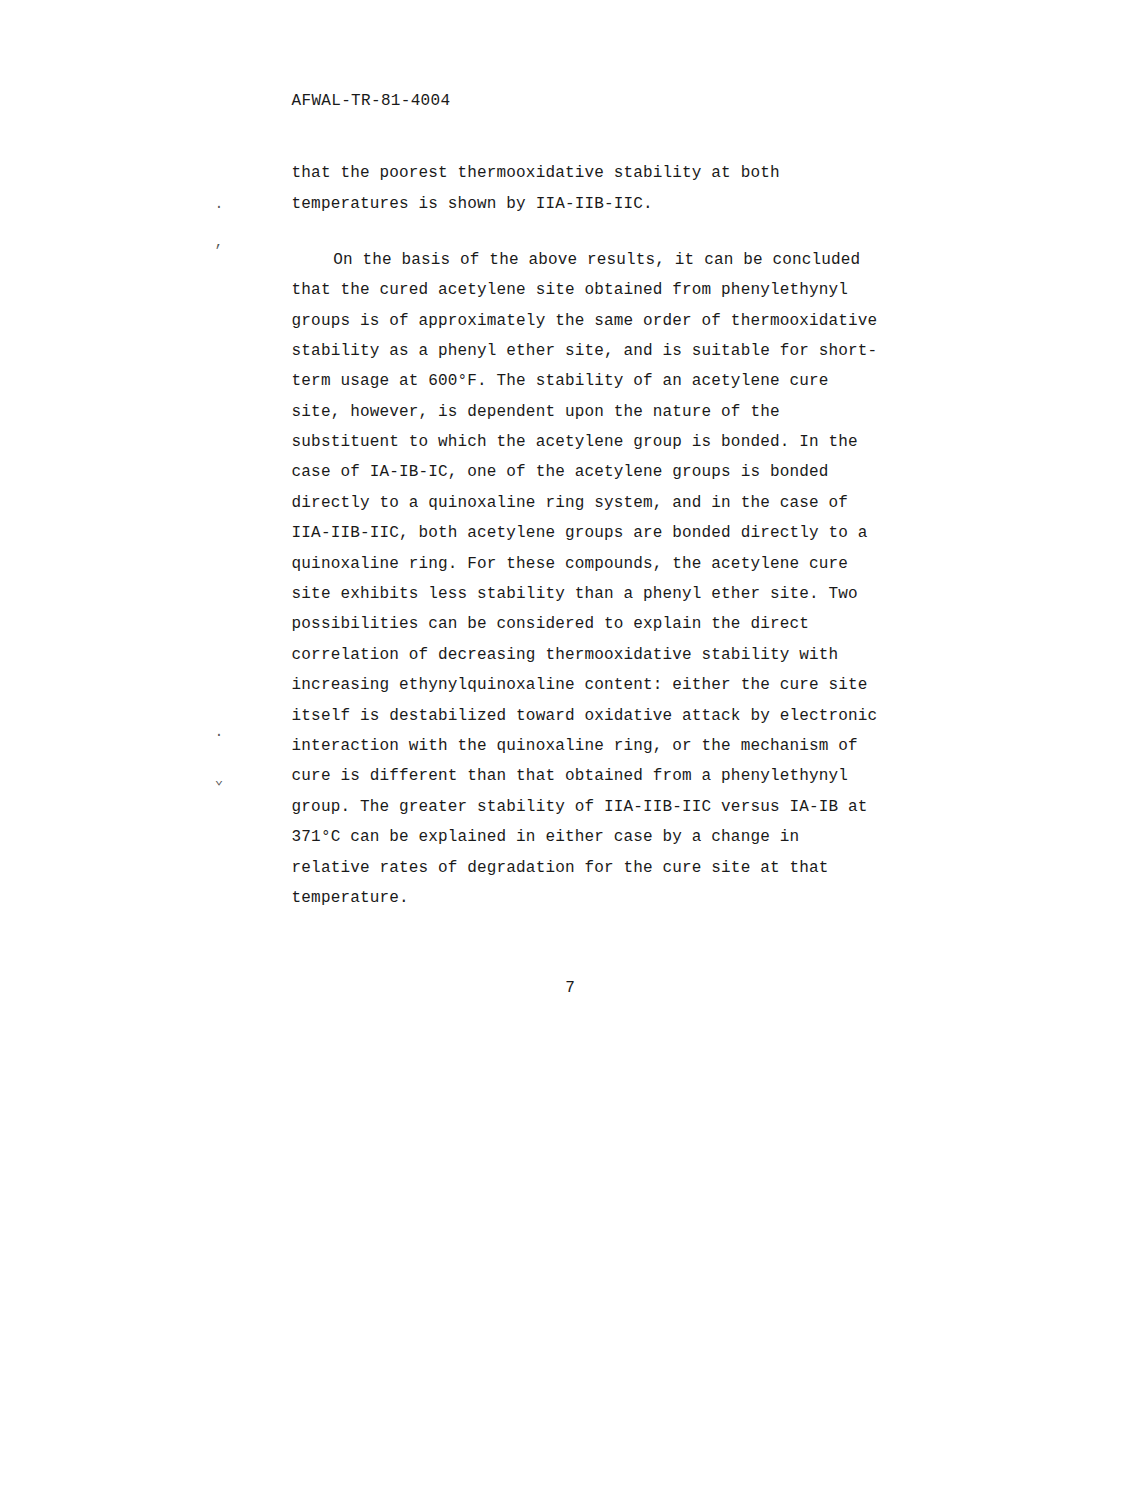AFWAL-TR-81-4004
. , . ⌄
that the poorest thermooxidative stability at both temperatures is shown by IIA-IIB-IIC.
On the basis of the above results, it can be concluded that the cured acetylene site obtained from phenylethynyl groups is of approximately the same order of thermooxidative stability as a phenyl ether site, and is suitable for short-term usage at 600°F. The stability of an acetylene cure site, however, is dependent upon the nature of the substituent to which the acetylene group is bonded. In the case of IA-IB-IC, one of the acetylene groups is bonded directly to a quinoxaline ring system, and in the case of IIA-IIB-IIC, both acetylene groups are bonded directly to a quinoxaline ring. For these compounds, the acetylene cure site exhibits less stability than a phenyl ether site. Two possibilities can be considered to explain the direct correlation of decreasing thermooxidative stability with increasing ethynylquinoxaline content: either the cure site itself is destabilized toward oxidative attack by electronic interaction with the quinoxaline ring, or the mechanism of cure is different than that obtained from a phenylethynyl group. The greater stability of IIA-IIB-IIC versus IA-IB at 371°C can be explained in either case by a change in relative rates of degradation for the cure site at that temperature.
7